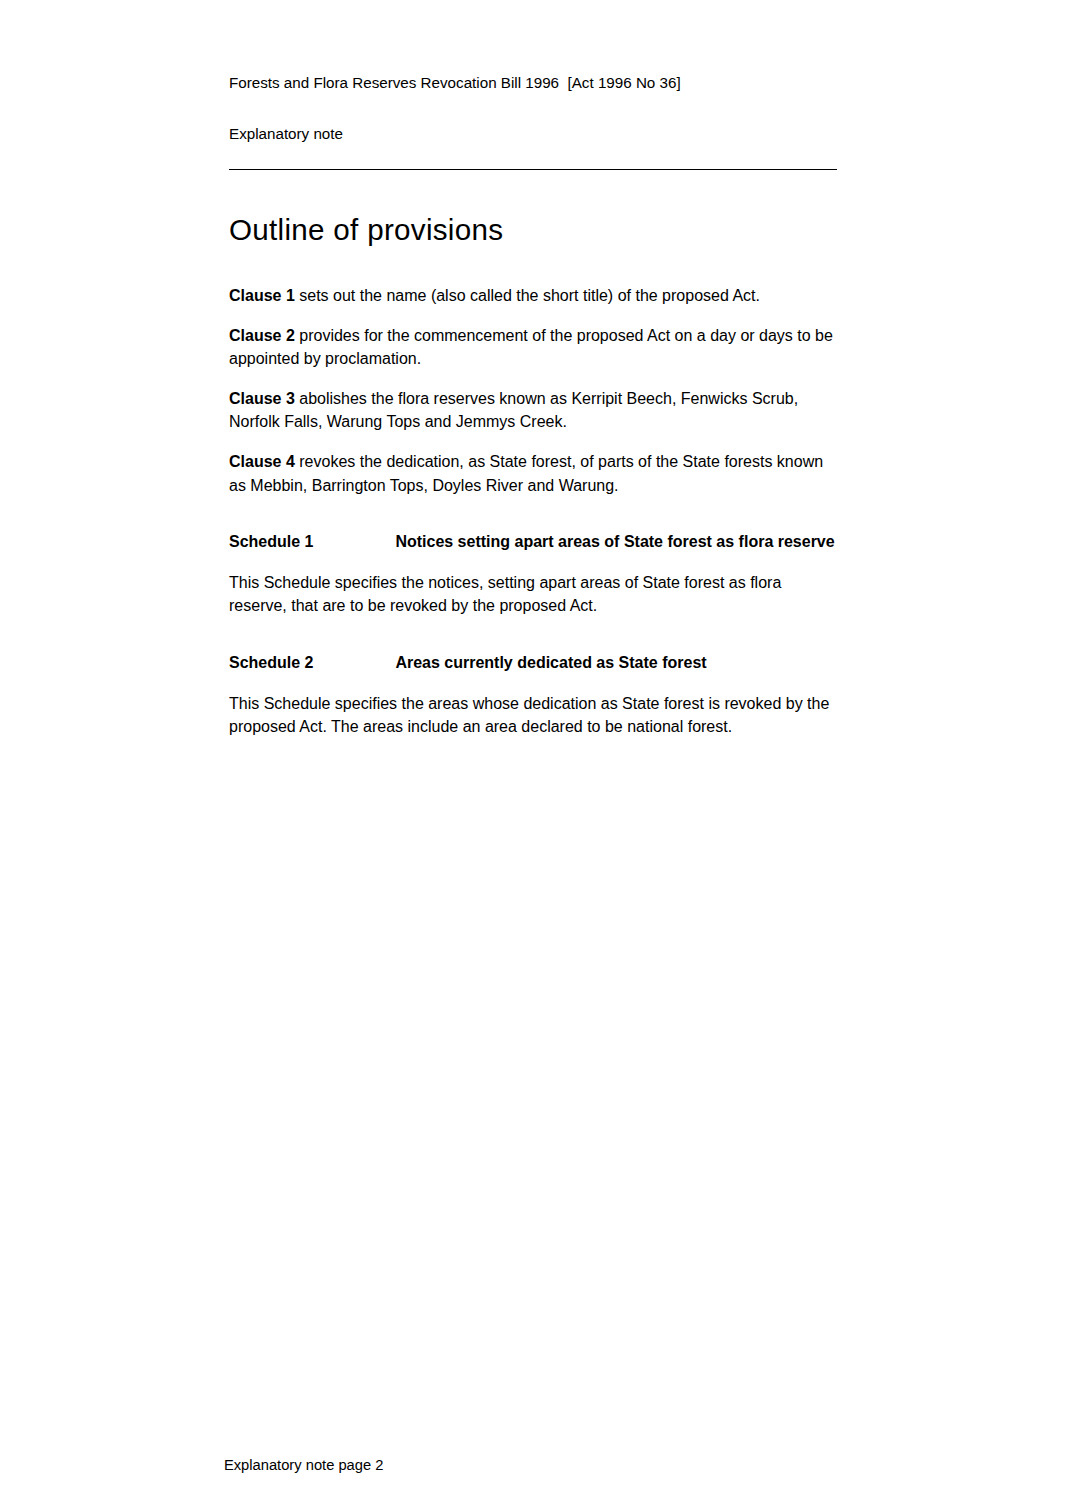Forests and Flora Reserves Revocation Bill 1996 [Act 1996 No 36]
Explanatory note
Outline of provisions
Clause 1 sets out the name (also called the short title) of the proposed Act.
Clause 2 provides for the commencement of the proposed Act on a day or days to be appointed by proclamation.
Clause 3 abolishes the flora reserves known as Kerripit Beech, Fenwicks Scrub, Norfolk Falls, Warung Tops and Jemmys Creek.
Clause 4 revokes the dedication, as State forest, of parts of the State forests known as Mebbin, Barrington Tops, Doyles River and Warung.
Schedule 1 Notices setting apart areas of State forest as flora reserve
This Schedule specifies the notices, setting apart areas of State forest as flora reserve, that are to be revoked by the proposed Act.
Schedule 2 Areas currently dedicated as State forest
This Schedule specifies the areas whose dedication as State forest is revoked by the proposed Act. The areas include an area declared to be national forest.
Explanatory note page 2